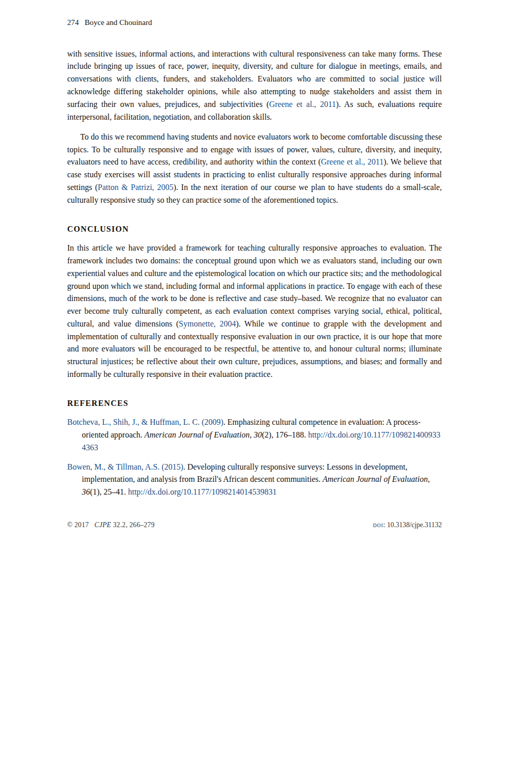274 Boyce and Chouinard
with sensitive issues, informal actions, and interactions with cultural responsiveness can take many forms. These include bringing up issues of race, power, inequity, diversity, and culture for dialogue in meetings, emails, and conversations with clients, funders, and stakeholders. Evaluators who are committed to social justice will acknowledge differing stakeholder opinions, while also attempting to nudge stakeholders and assist them in surfacing their own values, prejudices, and subjectivities (Greene et al., 2011). As such, evaluations require interpersonal, facilitation, negotiation, and collaboration skills.
To do this we recommend having students and novice evaluators work to become comfortable discussing these topics. To be culturally responsive and to engage with issues of power, values, culture, diversity, and inequity, evaluators need to have access, credibility, and authority within the context (Greene et al., 2011). We believe that case study exercises will assist students in practicing to enlist culturally responsive approaches during informal settings (Patton & Patrizi, 2005). In the next iteration of our course we plan to have students do a small-scale, culturally responsive study so they can practice some of the aforementioned topics.
Conclusion
In this article we have provided a framework for teaching culturally responsive approaches to evaluation. The framework includes two domains: the conceptual ground upon which we as evaluators stand, including our own experiential values and culture and the epistemological location on which our practice sits; and the methodological ground upon which we stand, including formal and informal applications in practice. To engage with each of these dimensions, much of the work to be done is reflective and case study–based. We recognize that no evaluator can ever become truly culturally competent, as each evaluation context comprises varying social, ethical, political, cultural, and value dimensions (Symonette, 2004). While we continue to grapple with the development and implementation of culturally and contextually responsive evaluation in our own practice, it is our hope that more and more evaluators will be encouraged to be respectful, be attentive to, and honour cultural norms; illuminate structural injustices; be reflective about their own culture, prejudices, assumptions, and biases; and formally and informally be culturally responsive in their evaluation practice.
References
Botcheva, L., Shih, J., & Huffman, L. C. (2009). Emphasizing cultural competence in evaluation: A process-oriented approach. American Journal of Evaluation, 30(2), 176–188. http://dx.doi.org/10.1177/1098214009334363
Bowen, M., & Tillman, A.S. (2015). Developing culturally responsive surveys: Lessons in development, implementation, and analysis from Brazil's African descent communities. American Journal of Evaluation, 36(1), 25–41. http://dx.doi.org/10.1177/1098214014539831
© 2017 CJPE 32.2, 266–279 doi: 10.3138/cjpe.31132